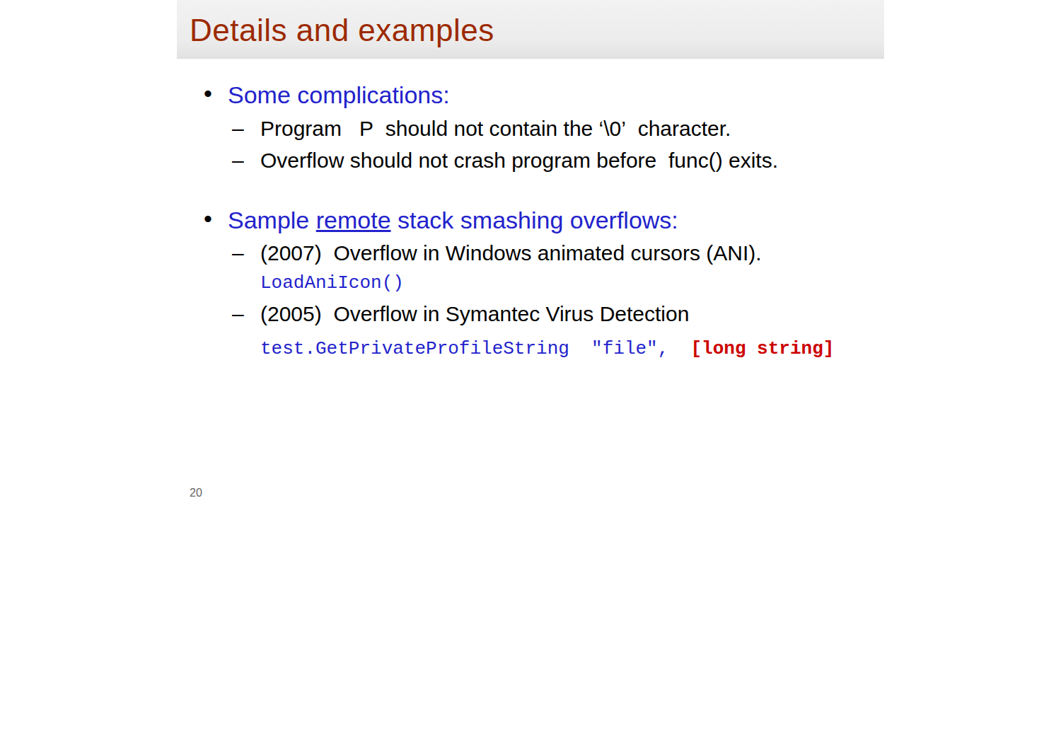Details and examples
Some complications:
Program P should not contain the ‘\0’ character.
Overflow should not crash program before func() exits.
Sample remote stack smashing overflows:
(2007) Overflow in Windows animated cursors (ANI).
LoadAniIcon()
(2005) Overflow in Symantec Virus Detection
test.GetPrivateProfileString "file", [long string]
20